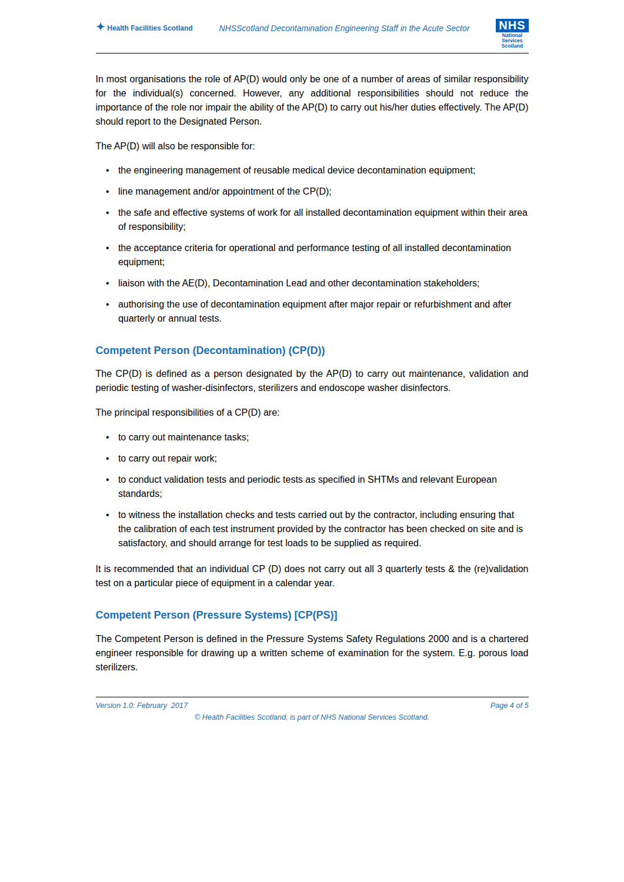✦Health Facilities Scotland
NHSScotland Decontamination Engineering Staff in the Acute Sector
NHS National
Services
Scotland
In most organisations the role of AP(D) would only be one of a number of areas of similar responsibility for the individual(s) concerned. However, any additional responsibilities should not reduce the importance of the role nor impair the ability of the AP(D) to carry out his/her duties effectively. The AP(D) should report to the Designated Person.
The AP(D) will also be responsible for:
the engineering management of reusable medical device decontamination equipment;
line management and/or appointment of the CP(D);
the safe and effective systems of work for all installed decontamination equipment within their area of responsibility;
the acceptance criteria for operational and performance testing of all installed decontamination equipment;
liaison with the AE(D), Decontamination Lead and other decontamination stakeholders;
authorising the use of decontamination equipment after major repair or refurbishment and after quarterly or annual tests.
Competent Person (Decontamination) (CP(D))
The CP(D) is defined as a person designated by the AP(D) to carry out maintenance, validation and periodic testing of washer-disinfectors, sterilizers and endoscope washer disinfectors.
The principal responsibilities of a CP(D) are:
to carry out maintenance tasks;
to carry out repair work;
to conduct validation tests and periodic tests as specified in SHTMs and relevant European standards;
to witness the installation checks and tests carried out by the contractor, including ensuring that the calibration of each test instrument provided by the contractor has been checked on site and is satisfactory, and should arrange for test loads to be supplied as required.
It is recommended that an individual CP (D) does not carry out all 3 quarterly tests & the (re)validation test on a particular piece of equipment in a calendar year.
Competent Person (Pressure Systems) [CP(PS)]
The Competent Person is defined in the Pressure Systems Safety Regulations 2000 and is a chartered engineer responsible for drawing up a written scheme of examination for the system. E.g. porous load sterilizers.
Version 1.0: February 2017 Page 4 of 5
© Health Facilities Scotland, is part of NHS National Services Scotland.